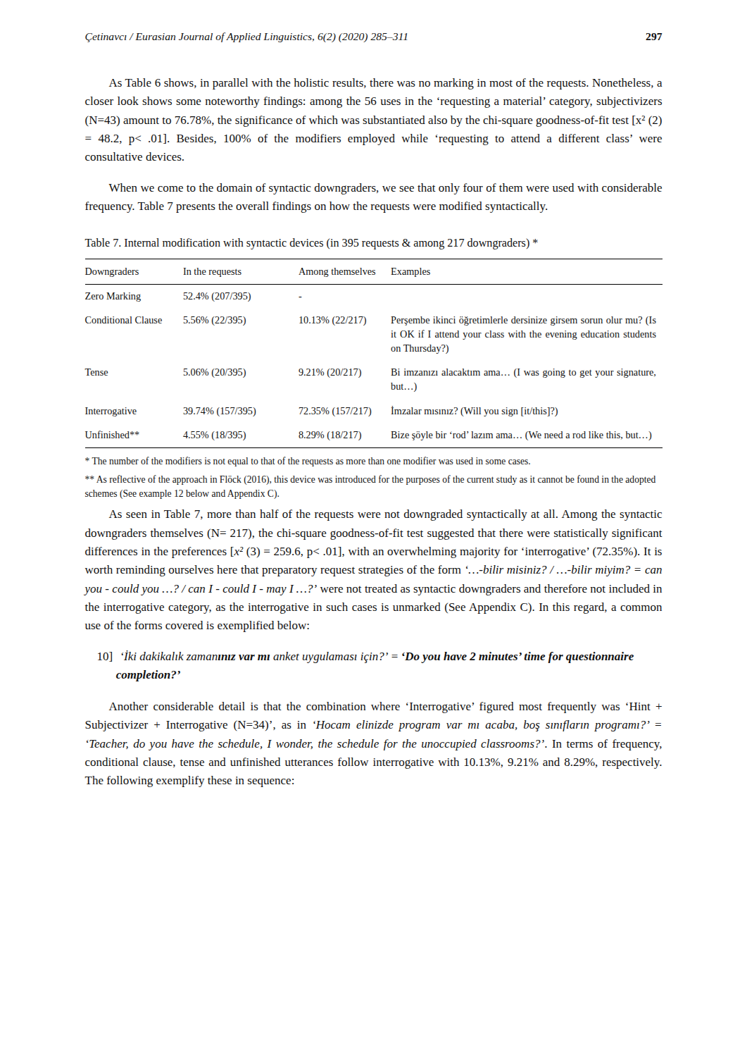Çetinavcı / Eurasian Journal of Applied Linguistics, 6(2) (2020) 285–311 297
As Table 6 shows, in parallel with the holistic results, there was no marking in most of the requests. Nonetheless, a closer look shows some noteworthy findings: among the 56 uses in the ‘requesting a material’ category, subjectivizers (N=43) amount to 76.78%, the significance of which was substantiated also by the chi-square goodness-of-fit test [x² (2) = 48.2, p< .01]. Besides, 100% of the modifiers employed while ‘requesting to attend a different class’ were consultative devices.
When we come to the domain of syntactic downgraders, we see that only four of them were used with considerable frequency. Table 7 presents the overall findings on how the requests were modified syntactically.
Table 7. Internal modification with syntactic devices (in 395 requests & among 217 downgraders) *
| Downgraders | In the requests | Among themselves | Examples |
| --- | --- | --- | --- |
| Zero Marking | 52.4% (207/395) | - | |
| Conditional Clause | 5.56% (22/395) | 10.13% (22/217) | Perşembe ikinci öğretimlerle dersinize girsem sorun olur mu? (Is it OK if I attend your class with the evening education students on Thursday?) |
| Tense | 5.06% (20/395) | 9.21% (20/217) | Bi imzanızı alacaktım ama… (I was going to get your signature, but…) |
| Interrogative | 39.74% (157/395) | 72.35% (157/217) | İmzalar mısınız? (Will you sign [it/this]?) |
| Unfinished** | 4.55% (18/395) | 8.29% (18/217) | Bize şöyle bir ‘rod’ lazım ama… (We need a rod like this, but…) |
* The number of the modifiers is not equal to that of the requests as more than one modifier was used in some cases.
** As reflective of the approach in Flöck (2016), this device was introduced for the purposes of the current study as it cannot be found in the adopted schemes (See example 12 below and Appendix C).
As seen in Table 7, more than half of the requests were not downgraded syntactically at all. Among the syntactic downgraders themselves (N= 217), the chi-square goodness-of-fit test suggested that there were statistically significant differences in the preferences [x² (3) = 259.6, p< .01], with an overwhelming majority for ‘interrogative’ (72.35%). It is worth reminding ourselves here that preparatory request strategies of the form ‘…-bilir misiniz? / …-bilir miyim? = can you - could you …? / can I - could I - may I …?’ were not treated as syntactic downgraders and therefore not included in the interrogative category, as the interrogative in such cases is unmarked (See Appendix C). In this regard, a common use of the forms covered is exemplified below:
10] ‘İki dakikalık zamanınız var mı anket uygulaması için?’ = ‘Do you have 2 minutes’ time for questionnaire completion?’
Another considerable detail is that the combination where ‘Interrogative’ figured most frequently was ‘Hint + Subjectivizer + Interrogative (N=34)’, as in ‘Hocam elinizde program var mı acaba, boş sınıfların programı?’ = ‘Teacher, do you have the schedule, I wonder, the schedule for the unoccupied classrooms?’. In terms of frequency, conditional clause, tense and unfinished utterances follow interrogative with 10.13%, 9.21% and 8.29%, respectively. The following exemplify these in sequence: